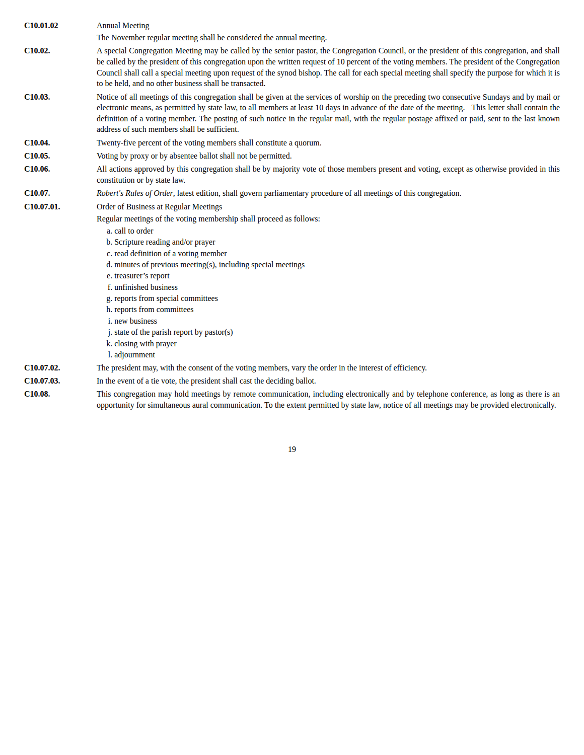C10.01.02
Annual Meeting
The November regular meeting shall be considered the annual meeting.
C10.02.
A special Congregation Meeting may be called by the senior pastor, the Congregation Council, or the president of this congregation, and shall be called by the president of this congregation upon the written request of 10 percent of the voting members. The president of the Congregation Council shall call a special meeting upon request of the synod bishop. The call for each special meeting shall specify the purpose for which it is to be held, and no other business shall be transacted.
C10.03.
Notice of all meetings of this congregation shall be given at the services of worship on the preceding two consecutive Sundays and by mail or electronic means, as permitted by state law, to all members at least 10 days in advance of the date of the meeting. This letter shall contain the definition of a voting member. The posting of such notice in the regular mail, with the regular postage affixed or paid, sent to the last known address of such members shall be sufficient.
C10.04.
Twenty-five percent of the voting members shall constitute a quorum.
C10.05.
Voting by proxy or by absentee ballot shall not be permitted.
C10.06.
All actions approved by this congregation shall be by majority vote of those members present and voting, except as otherwise provided in this constitution or by state law.
C10.07.
Robert's Rules of Order, latest edition, shall govern parliamentary procedure of all meetings of this congregation.
C10.07.01.
Order of Business at Regular Meetings
Regular meetings of the voting membership shall proceed as follows:
call to order
Scripture reading and/or prayer
read definition of a voting member
minutes of previous meeting(s), including special meetings
treasurer’s report
unfinished business
reports from special committees
reports from committees
new business
state of the parish report by pastor(s)
closing with prayer
adjournment
C10.07.02.
The president may, with the consent of the voting members, vary the order in the interest of efficiency.
C10.07.03.
In the event of a tie vote, the president shall cast the deciding ballot.
C10.08.
This congregation may hold meetings by remote communication, including electronically and by telephone conference, as long as there is an opportunity for simultaneous aural communication. To the extent permitted by state law, notice of all meetings may be provided electronically.
19